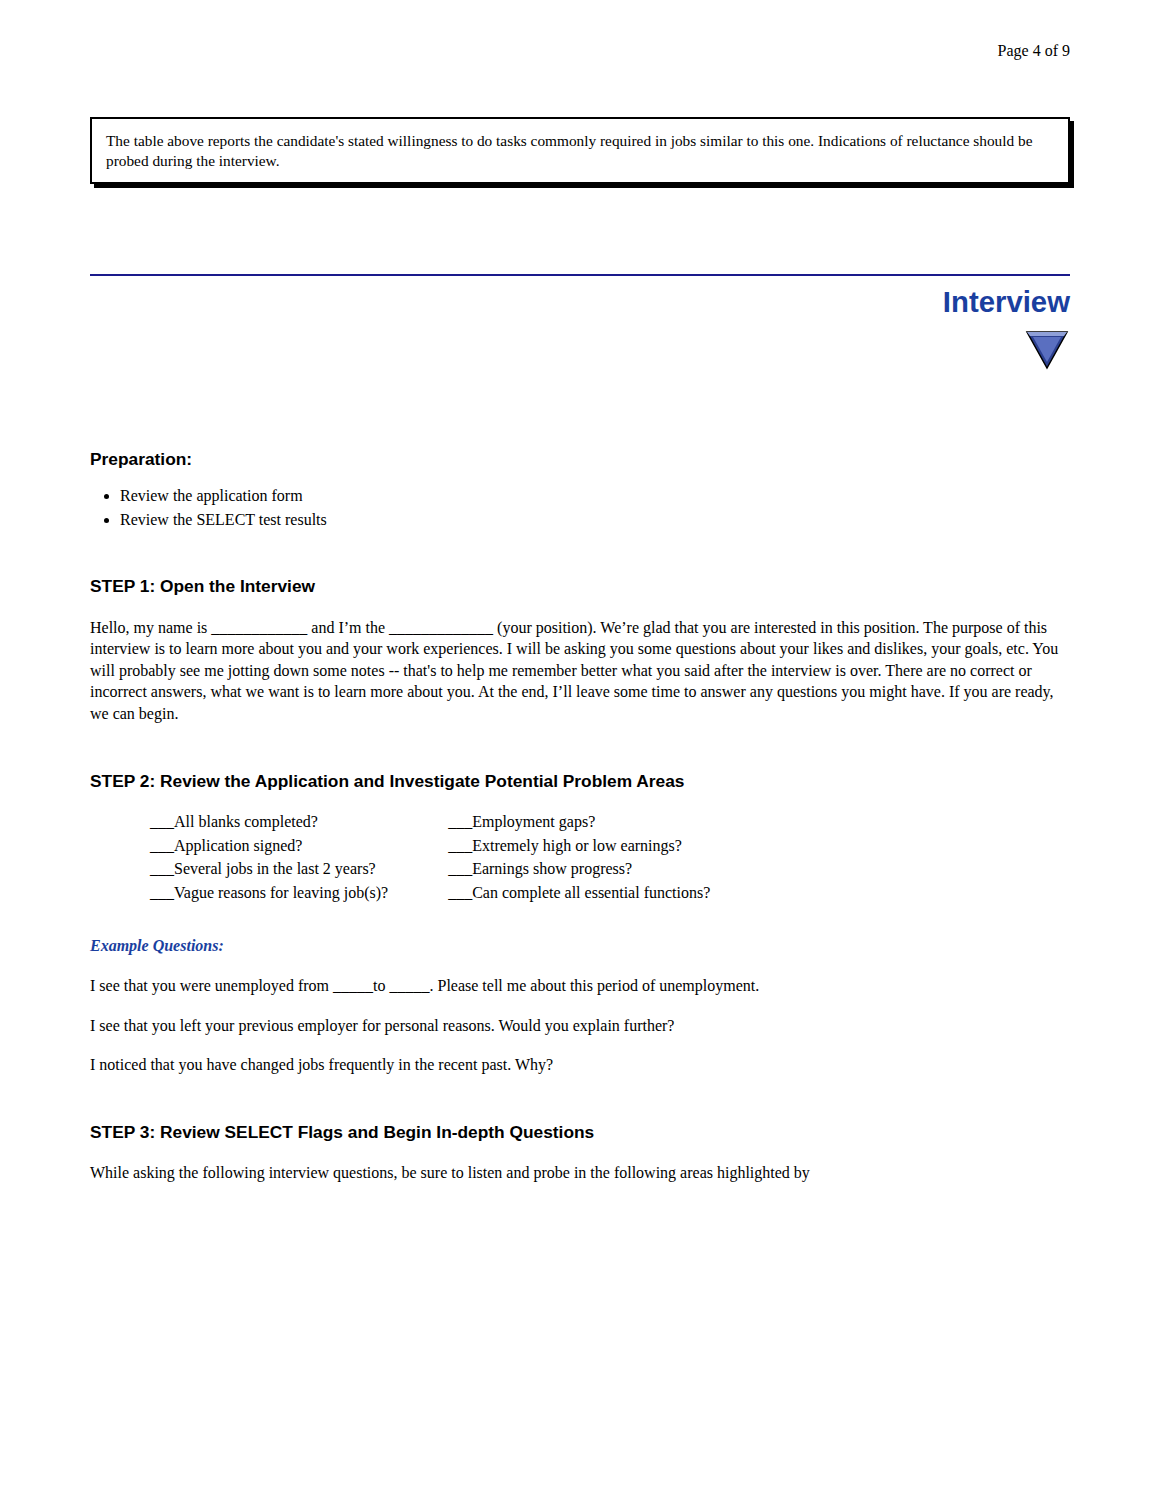Page 4 of 9
The table above reports the candidate's stated willingness to do tasks commonly required in jobs similar to this one. Indications of reluctance should be probed during the interview.
Interview
Preparation:
Review the application form
Review the SELECT test results
STEP 1: Open the Interview
Hello, my name is ____________ and I’m the _____________ (your position). We’re glad that you are interested in this position. The purpose of this interview is to learn more about you and your work experiences. I will be asking you some questions about your likes and dislikes, your goals, etc. You will probably see me jotting down some notes -- that's to help me remember better what you said after the interview is over. There are no correct or incorrect answers, what we want is to learn more about you. At the end, I’ll leave some time to answer any questions you might have. If you are ready, we can begin.
STEP 2: Review the Application and Investigate Potential Problem Areas
| ___All blanks completed? | ___Employment gaps? |
| ___Application signed? | ___Extremely high or low earnings? |
| ___Several jobs in the last 2 years? | ___Earnings show progress? |
| ___Vague reasons for leaving job(s)? | ___Can complete all essential functions? |
Example Questions:
I see that you were unemployed from _____to _____. Please tell me about this period of unemployment.
I see that you left your previous employer for personal reasons. Would you explain further?
I noticed that you have changed jobs frequently in the recent past. Why?
STEP 3: Review SELECT Flags and Begin In-depth Questions
While asking the following interview questions, be sure to listen and probe in the following areas highlighted by